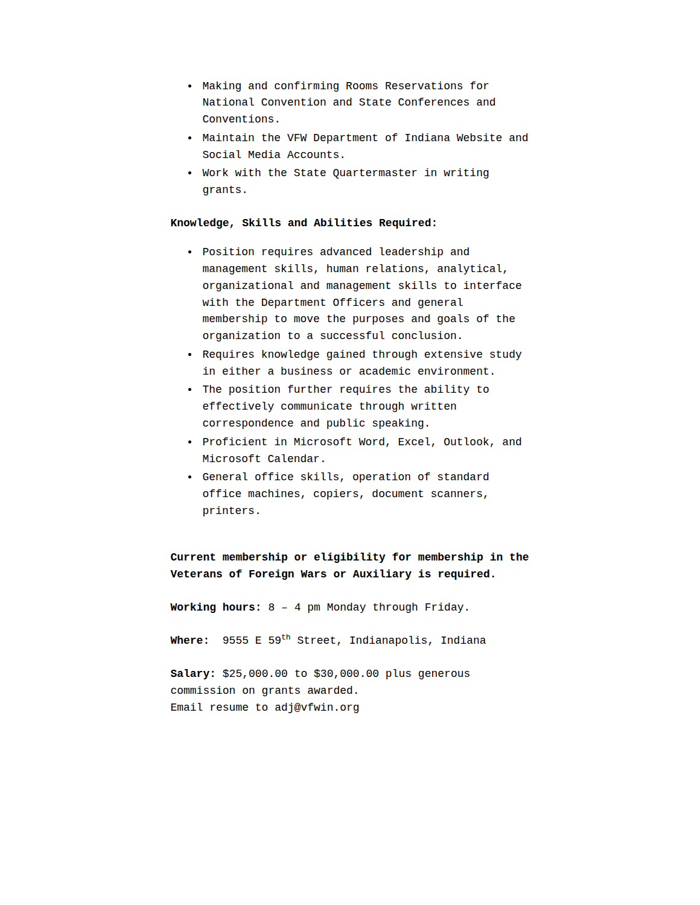Making and confirming Rooms Reservations for National Convention and State Conferences and Conventions.
Maintain the VFW Department of Indiana Website and Social Media Accounts.
Work with the State Quartermaster in writing grants.
Knowledge, Skills and Abilities Required:
Position requires advanced leadership and management skills, human relations, analytical, organizational and management skills to interface with the Department Officers and general membership to move the purposes and goals of the organization to a successful conclusion.
Requires knowledge gained through extensive study in either a business or academic environment.
The position further requires the ability to effectively communicate through written correspondence and public speaking.
Proficient in Microsoft Word, Excel, Outlook, and Microsoft Calendar.
General office skills, operation of standard office machines, copiers, document scanners, printers.
Current membership or eligibility for membership in the Veterans of Foreign Wars or Auxiliary is required.
Working hours: 8 – 4 pm Monday through Friday.
Where: 9555 E 59th Street, Indianapolis, Indiana
Salary: $25,000.00 to $30,000.00 plus generous commission on grants awarded.
Email resume to adj@vfwin.org